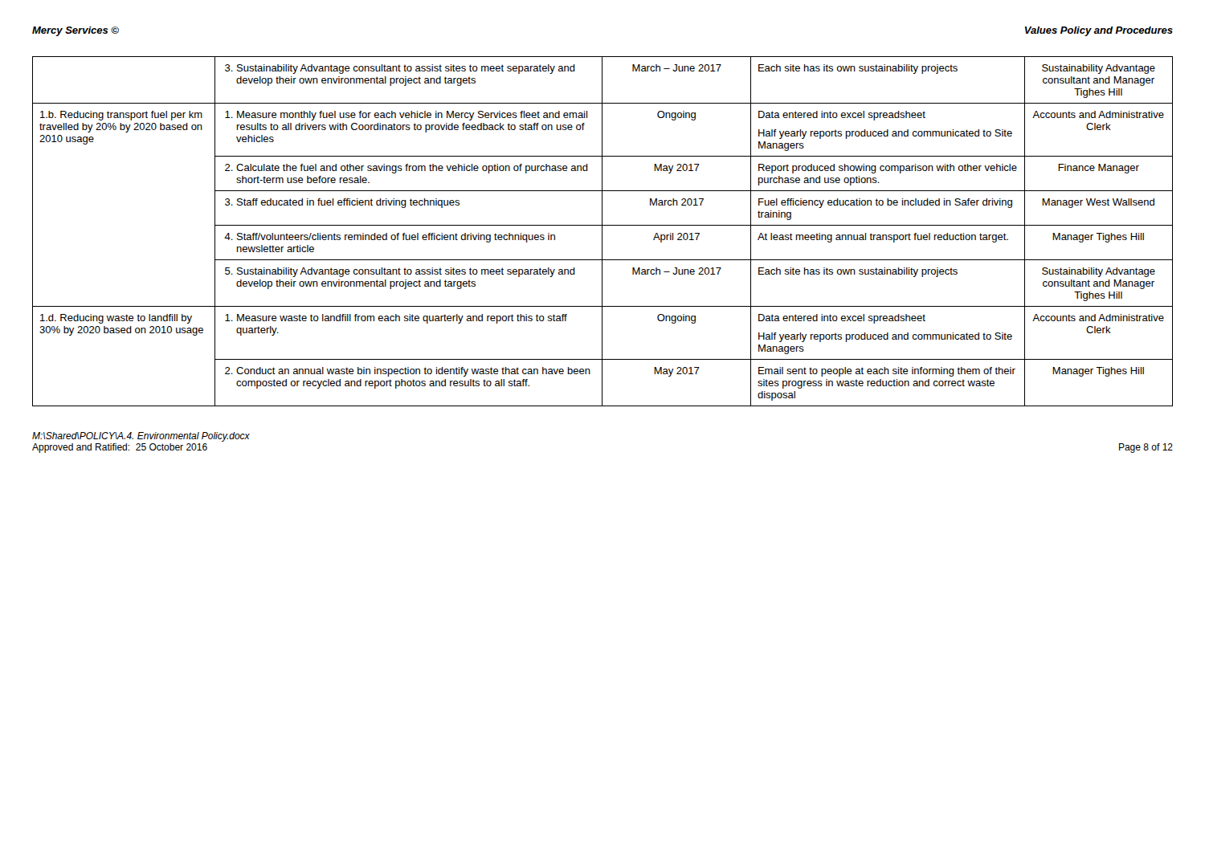Mercy Services © Values Policy and Procedures
| | Sustainability Advantage consultant to assist sites to meet separately and develop their own environmental project and targets | March – June 2017 | Each site has its own sustainability projects | Sustainability Advantage consultant and Manager Tighes Hill |
| 1.b. Reducing transport fuel per km travelled by 20% by 2020 based on 2010 usage | Measure monthly fuel use for each vehicle in Mercy Services fleet and email results to all drivers with Coordinators to provide feedback to staff on use of vehicles | Ongoing | Data entered into excel spreadsheet Half yearly reports produced and communicated to Site Managers | Accounts and Administrative Clerk |
| Calculate the fuel and other savings from the vehicle option of purchase and short-term use before resale. | May 2017 | Report produced showing comparison with other vehicle purchase and use options. | Finance Manager |
| Staff educated in fuel efficient driving techniques | March 2017 | Fuel efficiency education to be included in Safer driving training | Manager West Wallsend |
| Staff/volunteers/clients reminded of fuel efficient driving techniques in newsletter article | April 2017 | At least meeting annual transport fuel reduction target. | Manager Tighes Hill |
| Sustainability Advantage consultant to assist sites to meet separately and develop their own environmental project and targets | March – June 2017 | Each site has its own sustainability projects | Sustainability Advantage consultant and Manager Tighes Hill |
| 1.d. Reducing waste to landfill by 30% by 2020 based on 2010 usage | Measure waste to landfill from each site quarterly and report this to staff quarterly. | Ongoing | Data entered into excel spreadsheet Half yearly reports produced and communicated to Site Managers | Accounts and Administrative Clerk |
| Conduct an annual waste bin inspection to identify waste that can have been composted or recycled and report photos and results to all staff. | May 2017 | Email sent to people at each site informing them of their sites progress in waste reduction and correct waste disposal | Manager Tighes Hill |
M:\Shared\POLICY\A.4. Environmental Policy.docx
Approved and Ratified: 25 October 2016 Page 8 of 12